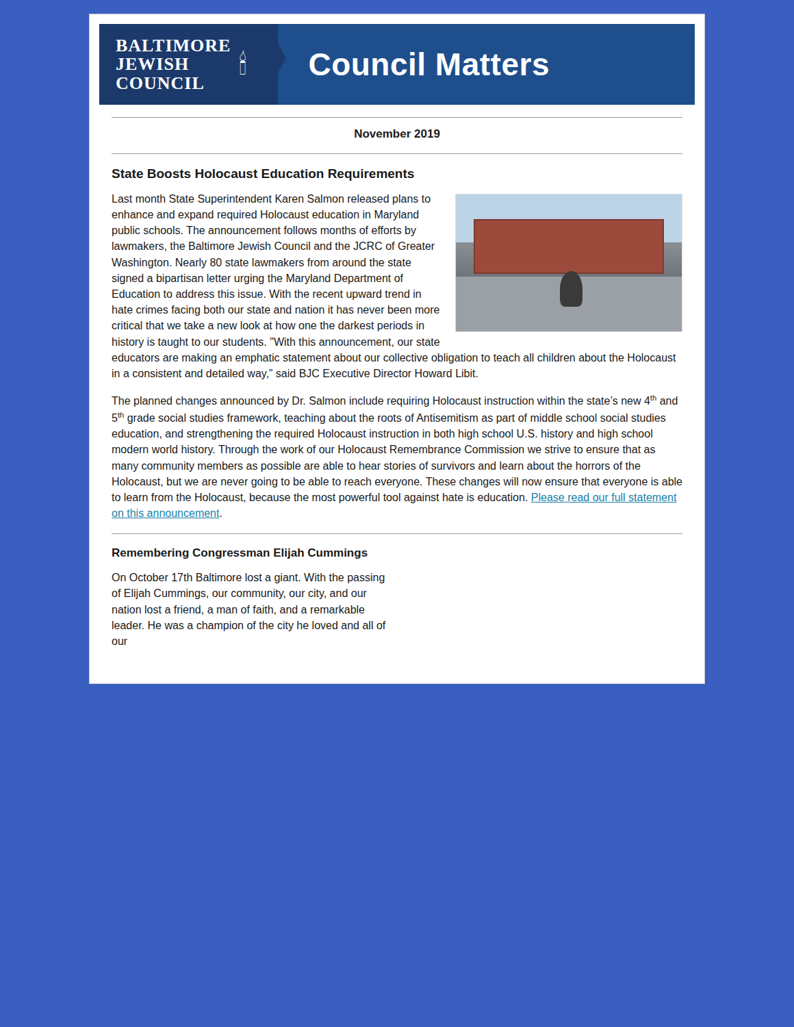BALTIMORE
JEWISH
COUNCIL
🕯
Council Matters
November 2019
State Boosts Holocaust Education Requirements
Last month State Superintendent Karen Salmon released plans to enhance and expand required Holocaust education in Maryland public schools. The announcement follows months of efforts by lawmakers, the Baltimore Jewish Council and the JCRC of Greater Washington. Nearly 80 state lawmakers from around the state signed a bipartisan letter urging the Maryland Department of Education to address this issue. With the recent upward trend in hate crimes facing both our state and nation it has never been more critical that we take a new look at how one the darkest periods in history is taught to our students. "With this announcement, our state educators are making an emphatic statement about our collective obligation to teach all children about the Holocaust in a consistent and detailed way,” said BJC Executive Director Howard Libit.
The planned changes announced by Dr. Salmon include requiring Holocaust instruction within the state’s new 4th and 5th grade social studies framework, teaching about the roots of Antisemitism as part of middle school social studies education, and strengthening the required Holocaust instruction in both high school U.S. history and high school modern world history. Through the work of our Holocaust Remembrance Commission we strive to ensure that as many community members as possible are able to hear stories of survivors and learn about the horrors of the Holocaust, but we are never going to be able to reach everyone. These changes will now ensure that everyone is able to learn from the Holocaust, because the most powerful tool against hate is education. Please read our full statement on this announcement.
Remembering Congressman Elijah Cummings
On October 17th Baltimore lost a giant. With the passing of Elijah Cummings, our community, our city, and our nation lost a friend, a man of faith, and a remarkable leader. He was a champion of the city he loved and all of our